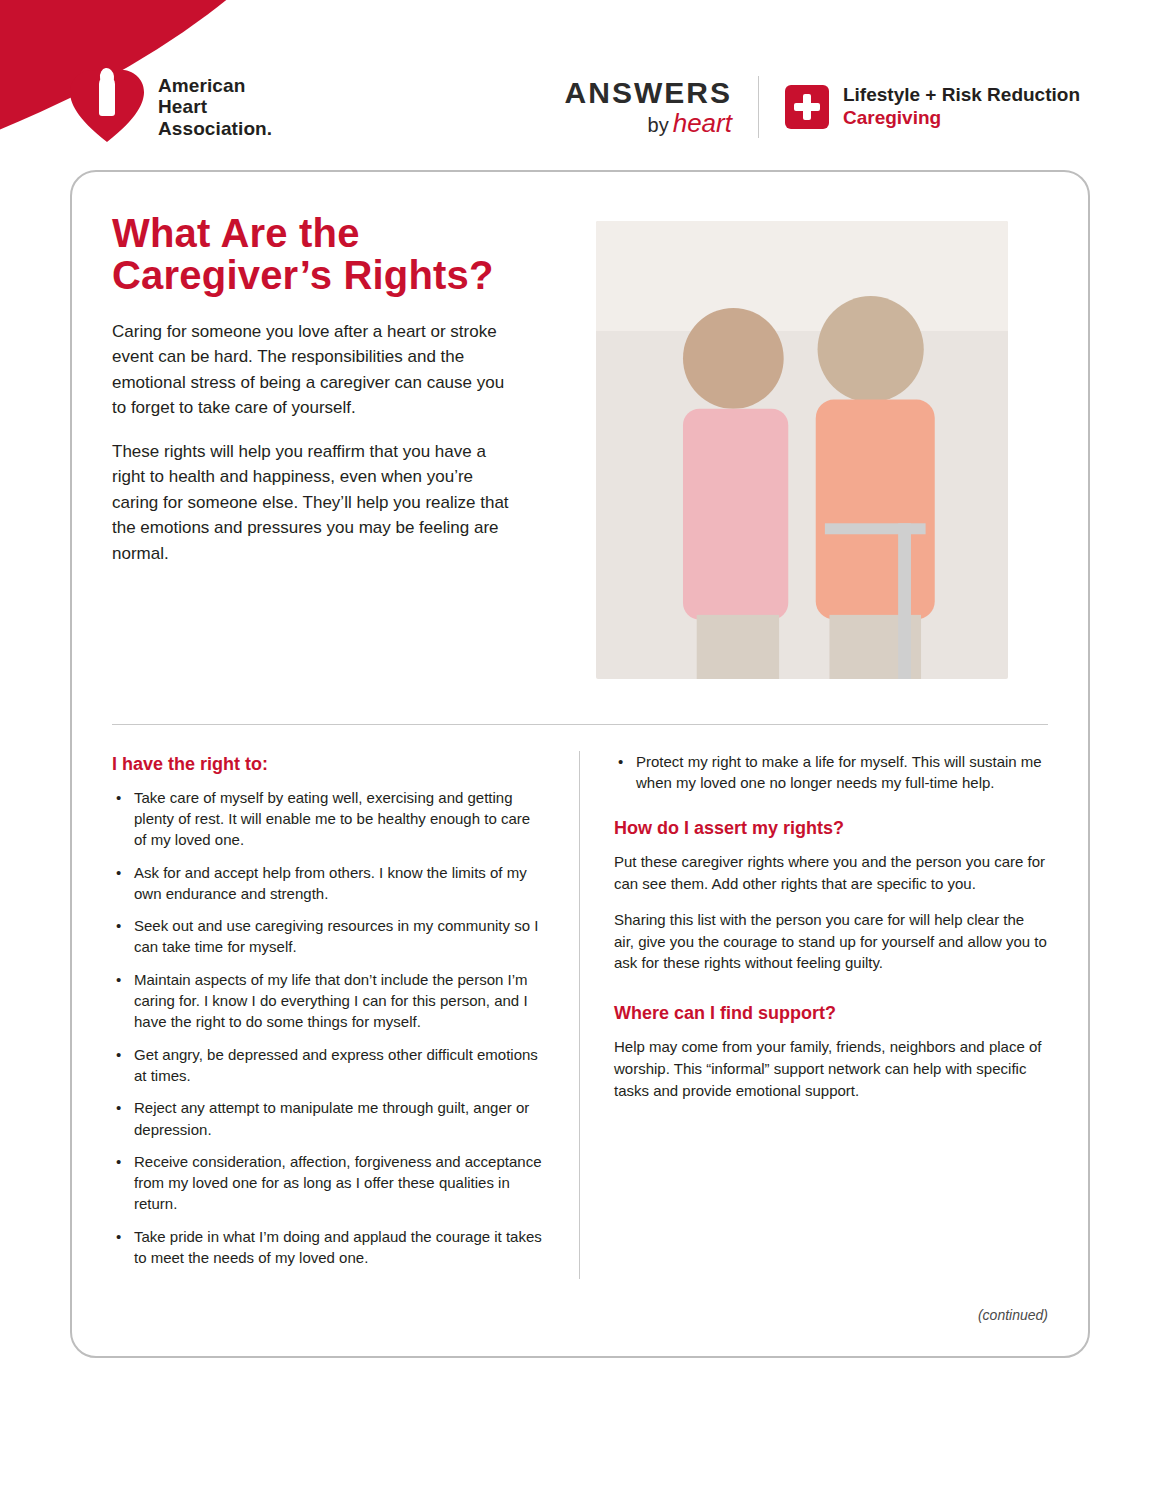American
Heart
Association.
Answers
byheart
Lifestyle + Risk Reduction
Caregiving
What Are the
Caregiver’s Rights?
Caring for someone you love after a heart or stroke event can be hard. The responsibilities and the emotional stress of being a caregiver can cause you to forget to take care of yourself.
These rights will help you reaffirm that you have a right to health and happiness, even when you’re caring for someone else. They’ll help you realize that the emotions and pressures you may be feeling are normal.
I have the right to:
Take care of myself by eating well, exercising and getting plenty of rest. It will enable me to be healthy enough to care of my loved one.
Ask for and accept help from others. I know the limits of my own endurance and strength.
Seek out and use caregiving resources in my community so I can take time for myself.
Maintain aspects of my life that don’t include the person I’m caring for. I know I do everything I can for this person, and I have the right to do some things for myself.
Get angry, be depressed and express other difficult emotions at times.
Reject any attempt to manipulate me through guilt, anger or depression.
Receive consideration, affection, forgiveness and acceptance from my loved one for as long as I offer these qualities in return.
Take pride in what I’m doing and applaud the courage it takes to meet the needs of my loved one.
Protect my right to make a life for myself. This will sustain me when my loved one no longer needs my full-time help.
How do I assert my rights?
Put these caregiver rights where you and the person you care for can see them. Add other rights that are specific to you.
Sharing this list with the person you care for will help clear the air, give you the courage to stand up for yourself and allow you to ask for these rights without feeling guilty.
Where can I find support?
Help may come from your family, friends, neighbors and place of worship. This “informal” support network can help with specific tasks and provide emotional support.
(continued)